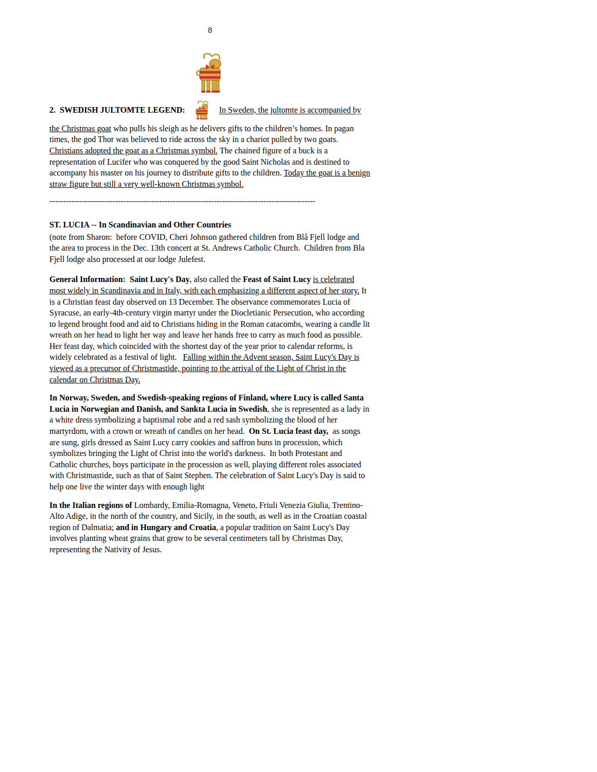8
2. SWEDISH JULTOMTE LEGEND: In Sweden, the jultomte is accompanied by the Christmas goat who pulls his sleigh as he delivers gifts to the children’s homes. In pagan times, the god Thor was believed to ride across the sky in a chariot pulled by two goats. Christians adopted the goat as a Christmas symbol. The chained figure of a buck is a representation of Lucifer who was conquered by the good Saint Nicholas and is destined to accompany his master on his journey to distribute gifts to the children. Today the goat is a benign straw figure but still a very well-known Christmas symbol.
-------------------------------------------------------------------------------------------------
ST. LUCIA -- In Scandinavian and Other Countries
(note from Sharon: before COVID, Cheri Johnson gathered children from Blå Fjell lodge and the area to process in the Dec. 13th concert at St. Andrews Catholic Church. Children from Bla Fjell lodge also processed at our lodge Julefest.
General Information: Saint Lucy's Day, also called the Feast of Saint Lucy is celebrated most widely in Scandinavia and in Italy, with each emphasizing a different aspect of her story. It is a Christian feast day observed on 13 December. The observance commemorates Lucia of Syracuse, an early-4th-century virgin martyr under the Diocletianic Persecution, who according to legend brought food and aid to Christians hiding in the Roman catacombs, wearing a candle lit wreath on her head to light her way and leave her hands free to carry as much food as possible. Her feast day, which coincided with the shortest day of the year prior to calendar reforms, is widely celebrated as a festival of light. Falling within the Advent season, Saint Lucy's Day is viewed as a precursor of Christmastide, pointing to the arrival of the Light of Christ in the calendar on Christmas Day.
In Norway, Sweden, and Swedish-speaking regions of Finland, where Lucy is called Santa Lucia in Norwegian and Danish, and Sankta Lucia in Swedish, she is represented as a lady in a white dress symbolizing a baptismal robe and a red sash symbolizing the blood of her martyrdom, with a crown or wreath of candles on her head. On St. Lucia feast day, as songs are sung, girls dressed as Saint Lucy carry cookies and saffron buns in procession, which symbolizes bringing the Light of Christ into the world's darkness. In both Protestant and Catholic churches, boys participate in the procession as well, playing different roles associated with Christmastide, such as that of Saint Stephen. The celebration of Saint Lucy's Day is said to help one live the winter days with enough light
In the Italian regions of Lombardy, Emilia-Romagna, Veneto, Friuli Venezia Giulia, Trentino-Alto Adige, in the north of the country, and Sicily, in the south, as well as in the Croatian coastal region of Dalmatia; and in Hungary and Croatia, a popular tradition on Saint Lucy's Day involves planting wheat grains that grow to be several centimeters tall by Christmas Day, representing the Nativity of Jesus.